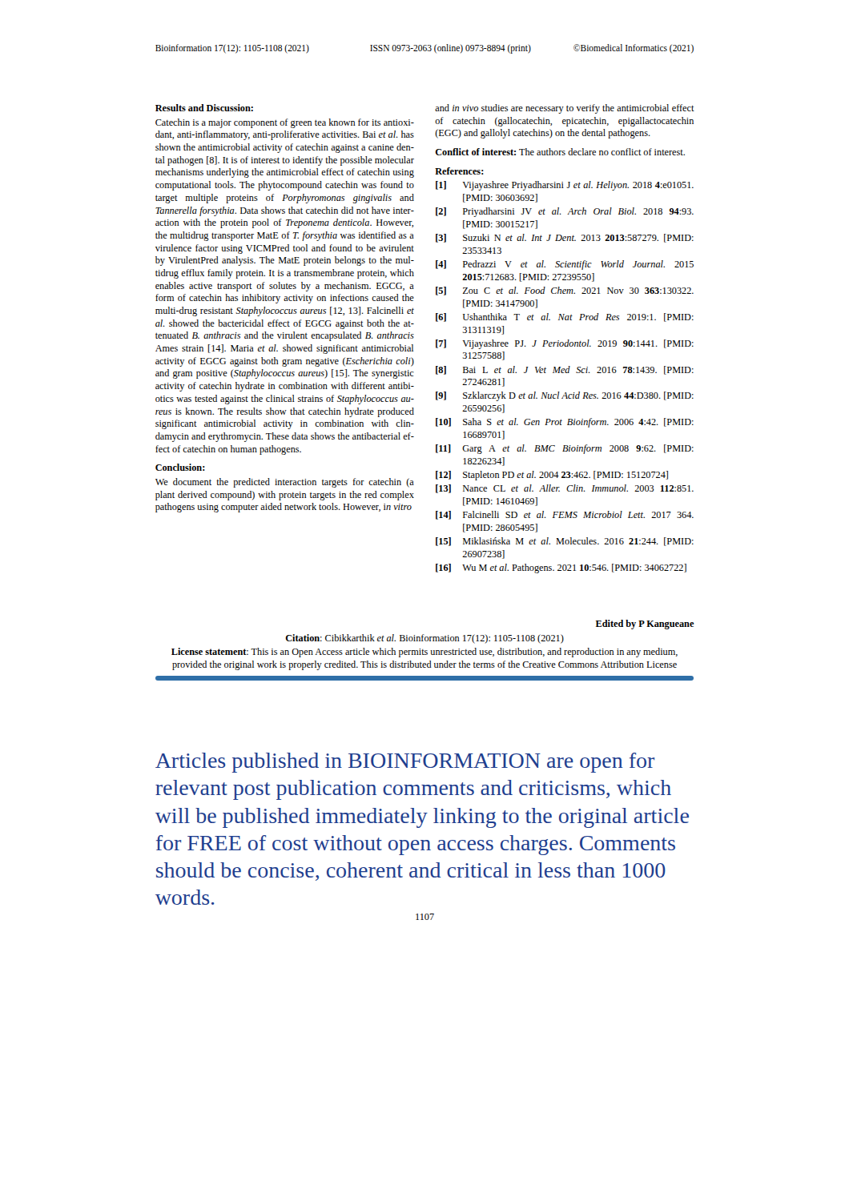Bioinformation 17(12): 1105-1108 (2021)
ISSN 0973-2063 (online) 0973-8894 (print)
©Biomedical Informatics (2021)
Results and Discussion:
Catechin is a major component of green tea known for its antioxidant, anti-inflammatory, anti-proliferative activities. Bai et al. has shown the antimicrobial activity of catechin against a canine dental pathogen [8]. It is of interest to identify the possible molecular mechanisms underlying the antimicrobial effect of catechin using computational tools. The phytocompound catechin was found to target multiple proteins of Porphyromonas gingivalis and Tannerella forsythia. Data shows that catechin did not have interaction with the protein pool of Treponema denticola. However, the multidrug transporter MatE of T. forsythia was identified as a virulence factor using VICMPred tool and found to be avirulent by VirulentPred analysis. The MatE protein belongs to the multidrug efflux family protein. It is a transmembrane protein, which enables active transport of solutes by a mechanism. EGCG, a form of catechin has inhibitory activity on infections caused the multi-drug resistant Staphylococcus aureus [12, 13]. Falcinelli et al. showed the bactericidal effect of EGCG against both the attenuated B. anthracis and the virulent encapsulated B. anthracis Ames strain [14]. Maria et al. showed significant antimicrobial activity of EGCG against both gram negative (Escherichia coli) and gram positive (Staphylococcus aureus) [15]. The synergistic activity of catechin hydrate in combination with different antibiotics was tested against the clinical strains of Staphylococcus aureus is known. The results show that catechin hydrate produced significant antimicrobial activity in combination with clindamycin and erythromycin. These data shows the antibacterial effect of catechin on human pathogens.
Conclusion:
We document the predicted interaction targets for catechin (a plant derived compound) with protein targets in the red complex pathogens using computer aided network tools. However, in vitro
and in vivo studies are necessary to verify the antimicrobial effect of catechin (gallocatechin, epicatechin, epigallactocatechin (EGC) and gallolyl catechins) on the dental pathogens.
Conflict of interest: The authors declare no conflict of interest.
References:
[1]
Vijayashree Priyadharsini J et al. Heliyon. 2018 4:e01051. [PMID: 30603692]
[2]
Priyadharsini JV et al. Arch Oral Biol. 2018 94:93. [PMID: 30015217]
[3]
Suzuki N et al. Int J Dent. 2013 2013:587279. [PMID: 23533413
[4]
Pedrazzi V et al. Scientific World Journal. 2015 2015:712683. [PMID: 27239550]
[5]
Zou C et al. Food Chem. 2021 Nov 30 363:130322. [PMID: 34147900]
[6]
Ushanthika T et al. Nat Prod Res 2019:1. [PMID: 31311319]
[7]
Vijayashree PJ. J Periodontol. 2019 90:1441. [PMID: 31257588]
[8]
Bai L et al. J Vet Med Sci. 2016 78:1439. [PMID: 27246281]
[9]
Szklarczyk D et al. Nucl Acid Res. 2016 44:D380. [PMID: 26590256]
[10]
Saha S et al. Gen Prot Bioinform. 2006 4:42. [PMID: 16689701]
[11]
Garg A et al. BMC Bioinform 2008 9:62. [PMID: 18226234]
[12]
Stapleton PD et al. 2004 23:462. [PMID: 15120724]
[13]
Nance CL et al. Aller. Clin. Immunol. 2003 112:851. [PMID: 14610469]
[14]
Falcinelli SD et al. FEMS Microbiol Lett. 2017 364. [PMID: 28605495]
[15]
Miklasińska M et al. Molecules. 2016 21:244. [PMID: 26907238]
[16]
Wu M et al. Pathogens. 2021 10:546. [PMID: 34062722]
Edited by P Kangueane
Citation: Cibikkarthik et al. Bioinformation 17(12): 1105-1108 (2021)
License statement: This is an Open Access article which permits unrestricted use, distribution, and reproduction in any medium, provided the original work is properly credited. This is distributed under the terms of the Creative Commons Attribution License
Articles published in BIOINFORMATION are open for relevant post publication comments and criticisms, which will be published immediately linking to the original article for FREE of cost without open access charges. Comments should be concise, coherent and critical in less than 1000 words.
1107